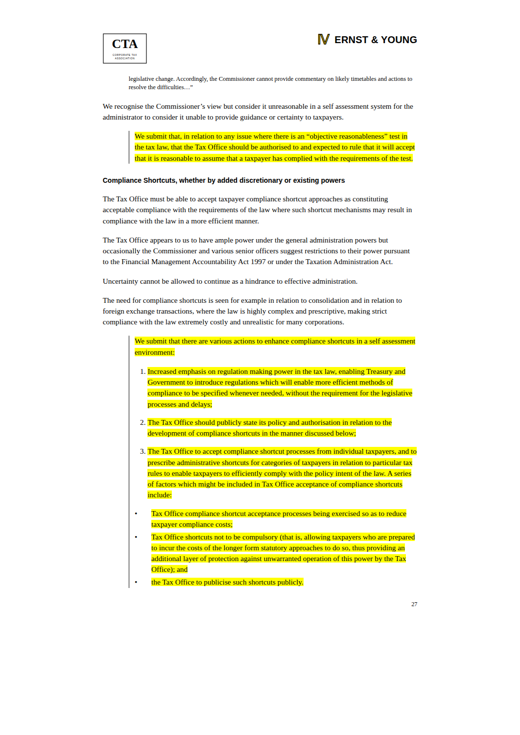CTA CORPORATE TAX ASSOCIATION
Ⅳ ERNST & YOUNG
legislative change. Accordingly, the Commissioner cannot provide commentary on likely timetables and actions to resolve the difficulties…”
We recognise the Commissioner’s view but consider it unreasonable in a self assessment system for the administrator to consider it unable to provide guidance or certainty to taxpayers.
We submit that, in relation to any issue where there is an “objective reasonableness” test in the tax law, that the Tax Office should be authorised to and expected to rule that it will accept that it is reasonable to assume that a taxpayer has complied with the requirements of the test.
Compliance Shortcuts, whether by added discretionary or existing powers
The Tax Office must be able to accept taxpayer compliance shortcut approaches as constituting acceptable compliance with the requirements of the law where such shortcut mechanisms may result in compliance with the law in a more efficient manner.
The Tax Office appears to us to have ample power under the general administration powers but occasionally the Commissioner and various senior officers suggest restrictions to their power pursuant to the Financial Management Accountability Act 1997 or under the Taxation Administration Act.
Uncertainty cannot be allowed to continue as a hindrance to effective administration.
The need for compliance shortcuts is seen for example in relation to consolidation and in relation to foreign exchange transactions, where the law is highly complex and prescriptive, making strict compliance with the law extremely costly and unrealistic for many corporations.
We submit that there are various actions to enhance compliance shortcuts in a self assessment environment:
Increased emphasis on regulation making power in the tax law, enabling Treasury and Government to introduce regulations which will enable more efficient methods of compliance to be specified whenever needed, without the requirement for the legislative processes and delays;
The Tax Office should publicly state its policy and authorisation in relation to the development of compliance shortcuts in the manner discussed below;
The Tax Office to accept compliance shortcut processes from individual taxpayers, and to prescribe administrative shortcuts for categories of taxpayers in relation to particular tax rules to enable taxpayers to efficiently comply with the policy intent of the law. A series of factors which might be included in Tax Office acceptance of compliance shortcuts include:
•Tax Office compliance shortcut acceptance processes being exercised so as to reduce taxpayer compliance costs;
•Tax Office shortcuts not to be compulsory (that is, allowing taxpayers who are prepared to incur the costs of the longer form statutory approaches to do so, thus providing an additional layer of protection against unwarranted operation of this power by the Tax Office); and
•the Tax Office to publicise such shortcuts publicly.
27